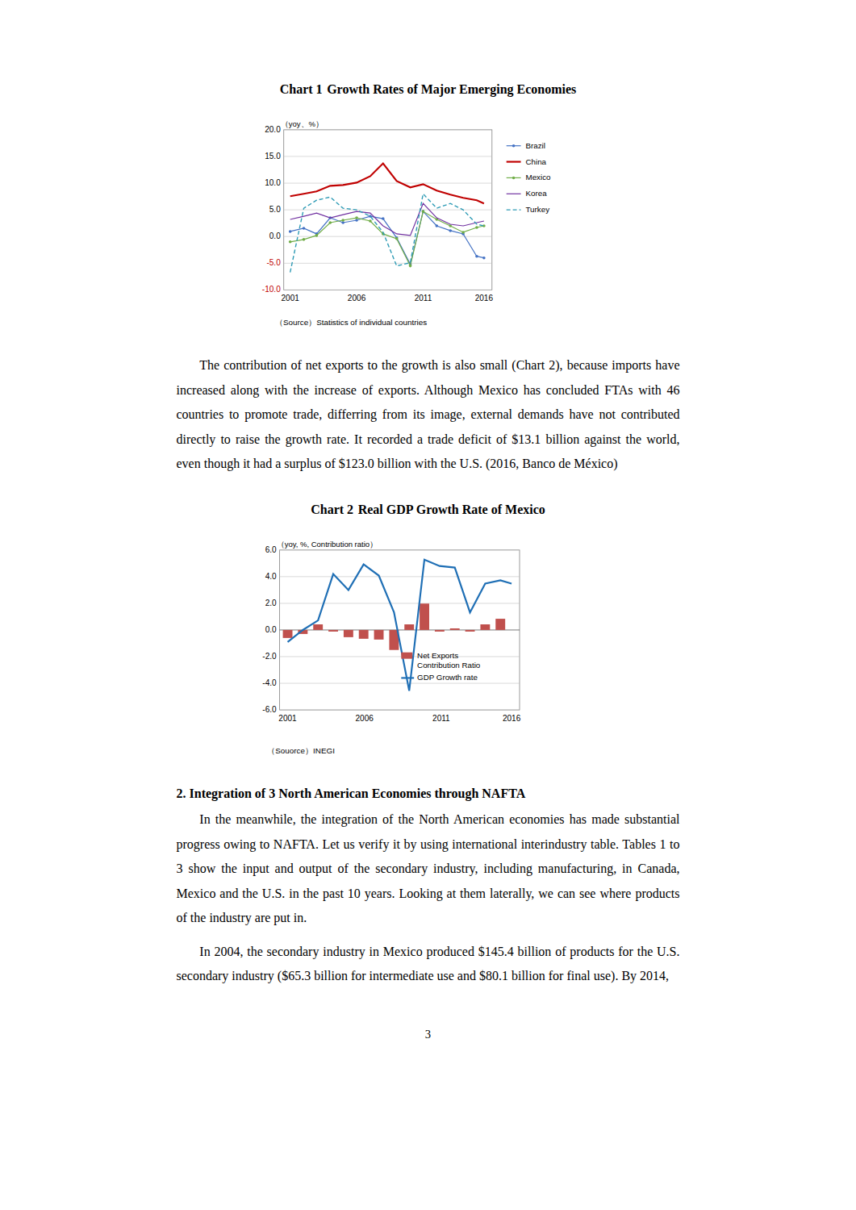Chart 1 Growth Rates of Major Emerging Economies
（yoy、%） 20.0 15.0 10.0 5.0 0.0 -5.0 -10.0 2001 2006 2011 2016 Brazil China Mexico Korea Turkey
（Source）Statistics of individual countries
The contribution of net exports to the growth is also small (Chart 2), because imports have increased along with the increase of exports. Although Mexico has concluded FTAs with 46 countries to promote trade, differring from its image, external demands have not contributed directly to raise the growth rate. It recorded a trade deficit of $13.1 billion against the world, even though it had a surplus of $123.0 billion with the U.S. (2016, Banco de México)
Chart 2 Real GDP Growth Rate of Mexico
（yoy, %, Contribution ratio） 6.0 4.0 2.0 0.0 -2.0 -4.0 -6.0 2001 2006 2011 2016 Net Exports Contribution Ratio GDP Growth rate
（Souorce）INEGI
2. Integration of 3 North American Economies through NAFTA
In the meanwhile, the integration of the North American economies has made substantial progress owing to NAFTA. Let us verify it by using international interindustry table. Tables 1 to 3 show the input and output of the secondary industry, including manufacturing, in Canada, Mexico and the U.S. in the past 10 years. Looking at them laterally, we can see where products of the industry are put in.
In 2004, the secondary industry in Mexico produced $145.4 billion of products for the U.S. secondary industry ($65.3 billion for intermediate use and $80.1 billion for final use). By 2014,
3